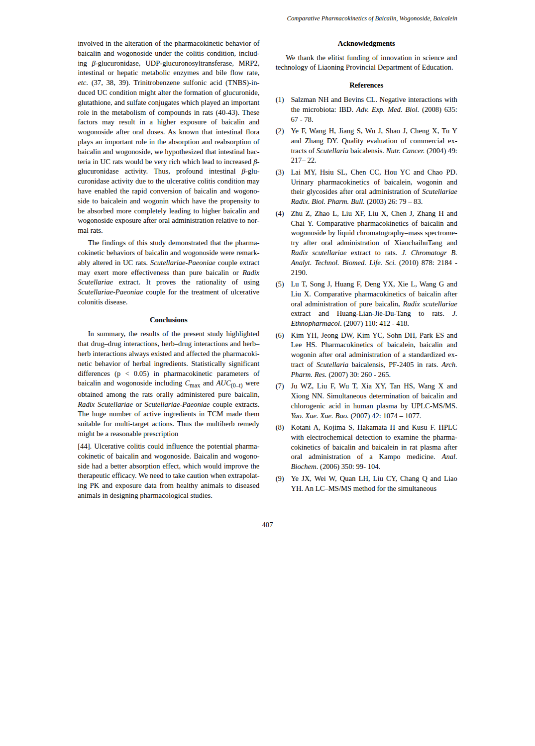Comparative Pharmacokinetics of Baicalin, Wogonoside, Baicalein
involved in the alteration of the pharmacokinetic behavior of baicalin and wogonoside under the colitis condition, including β-glucuronidase, UDP-glucuronosyltransferase, MRP2, intestinal or hepatic metabolic enzymes and bile flow rate, etc. (37, 38, 39). Trinitrobenzene sulfonic acid (TNBS)-induced UC condition might alter the formation of glucuronide, glutathione, and sulfate conjugates which played an important role in the metabolism of compounds in rats (40-43). These factors may result in a higher exposure of baicalin and wogonoside after oral doses. As known that intestinal flora plays an important role in the absorption and reabsorption of baicalin and wogonoside, we hypothesized that intestinal bacteria in UC rats would be very rich which lead to increased β-glucuronidase activity. Thus, profound intestinal β-glucuronidase activity due to the ulcerative colitis condition may have enabled the rapid conversion of baicalin and wogonoside to baicalein and wogonin which have the propensity to be absorbed more completely leading to higher baicalin and wogonoside exposure after oral administration relative to normal rats.
The findings of this study demonstrated that the pharmacokinetic behaviors of baicalin and wogonoside were remarkably altered in UC rats. Scutellariae-Paeoniae couple extract may exert more effectiveness than pure baicalin or Radix Scutellariae extract. It proves the rationality of using Scutellariae-Paeoniae couple for the treatment of ulcerative colonitis disease.
Conclusions
In summary, the results of the present study highlighted that drug–drug interactions, herb–drug interactions and herb–herb interactions always existed and affected the pharmacokinetic behavior of herbal ingredients. Statistically significant differences (p < 0.05) in pharmacokinetic parameters of baicalin and wogonoside including Cmax and AUC(0–t) were obtained among the rats orally administered pure baicalin, Radix Scutellariae or Scutellariae-Paeoniae couple extracts. The huge number of active ingredients in TCM made them suitable for multi-target actions. Thus the multiherb remedy might be a reasonable prescription
[44]. Ulcerative colitis could influence the potential pharmacokinetic of baicalin and wogonoside. Baicalin and wogonoside had a better absorption effect, which would improve the therapeutic efficacy. We need to take caution when extrapolating PK and exposure data from healthy animals to diseased animals in designing pharmacological studies.
Acknowledgments
We thank the elitist funding of innovation in science and technology of Liaoning Provincial Department of Education.
References
(1) Salzman NH and Bevins CL. Negative interactions with the microbiota: IBD. Adv. Exp. Med. Biol. (2008) 635: 67 - 78.
(2) Ye F, Wang H, Jiang S, Wu J, Shao J, Cheng X, Tu Y and Zhang DY. Quality evaluation of commercial extracts of Scutellaria baicalensis. Nutr. Cancer. (2004) 49: 217– 22.
(3) Lai MY, Hsiu SL, Chen CC, Hou YC and Chao PD. Urinary pharmacokinetics of baicalein, wogonin and their glycosides after oral administration of Scutellariae Radix. Biol. Pharm. Bull. (2003) 26: 79 – 83.
(4) Zhu Z, Zhao L, Liu XF, Liu X, Chen J, Zhang H and Chai Y. Comparative pharmacokinetics of baicalin and wogonoside by liquid chromatography–mass spectrometry after oral administration of XiaochaihuTang and Radix scutellariae extract to rats. J. Chromatogr B. Analyt. Technol. Biomed. Life. Sci. (2010) 878: 2184 - 2190.
(5) Lu T, Song J, Huang F, Deng YX, Xie L, Wang G and Liu X. Comparative pharmacokinetics of baicalin after oral administration of pure baicalin, Radix scutellariae extract and Huang-Lian-Jie-Du-Tang to rats. J. Ethnopharmacol. (2007) 110: 412 - 418.
(6) Kim YH, Jeong DW, Kim YC, Sohn DH, Park ES and Lee HS. Pharmacokinetics of baicalein, baicalin and wogonin after oral administration of a standardized extract of Scutellaria baicalensis, PF-2405 in rats. Arch. Pharm. Res. (2007) 30: 260 - 265.
(7) Ju WZ, Liu F, Wu T, Xia XY, Tan HS, Wang X and Xiong NN. Simultaneous determination of baicalin and chlorogenic acid in human plasma by UPLC-MS/MS. Yao. Xue. Xue. Bao. (2007) 42: 1074 – 1077.
(8) Kotani A, Kojima S, Hakamata H and Kusu F. HPLC with electrochemical detection to examine the pharmacokinetics of baicalin and baicalein in rat plasma after oral administration of a Kampo medicine. Anal. Biochem. (2006) 350: 99- 104.
(9) Ye JX, Wei W, Quan LH, Liu CY, Chang Q and Liao YH. An LC–MS/MS method for the simultaneous
407